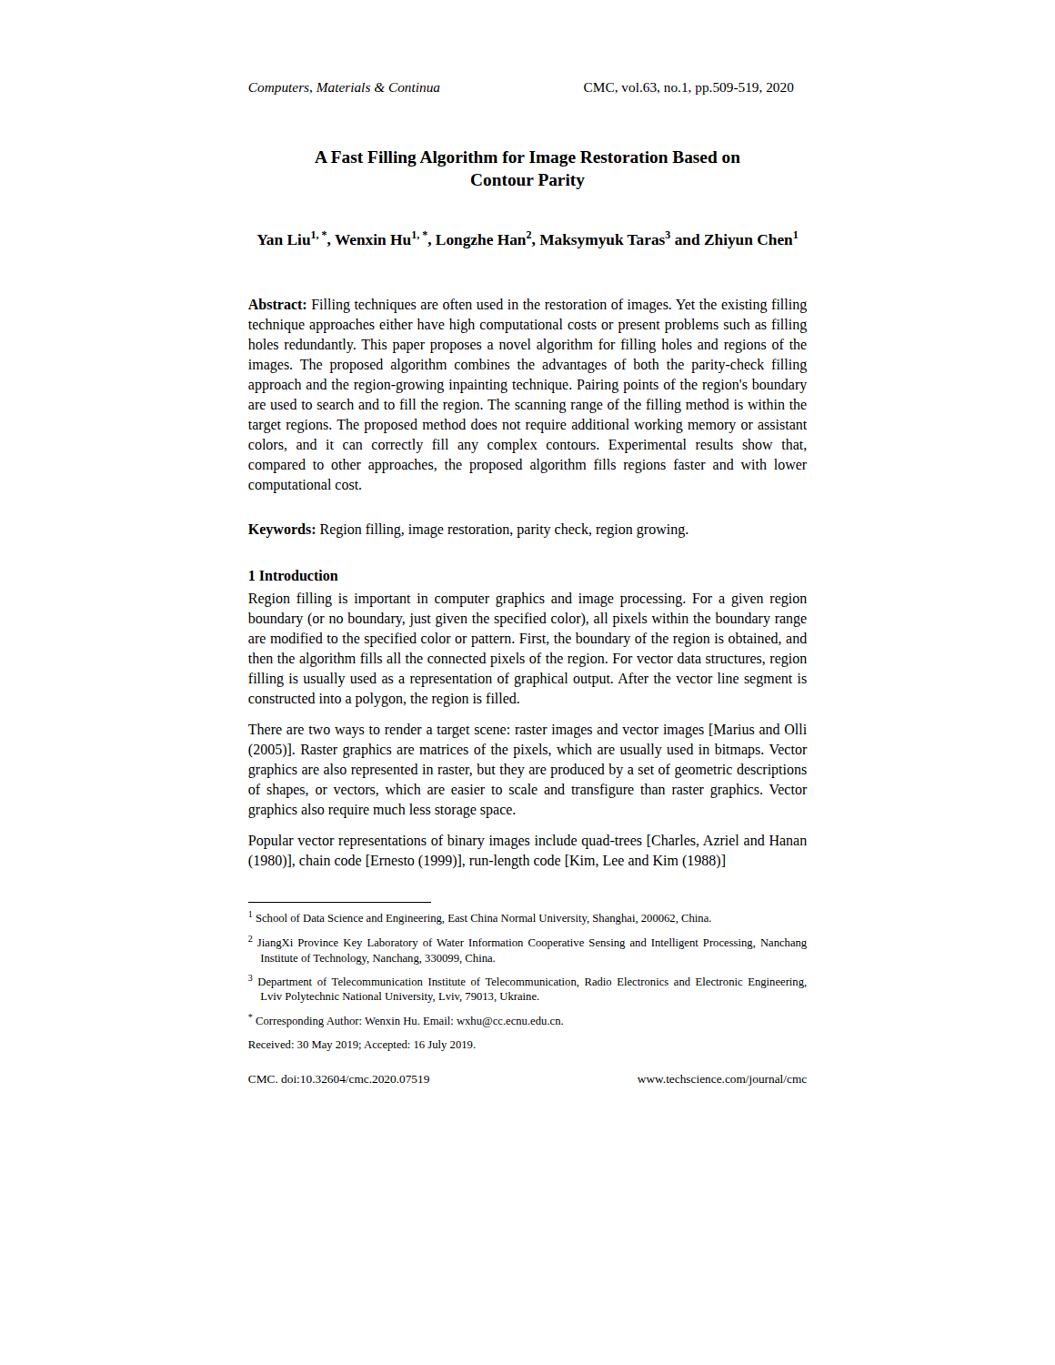Computers, Materials & Continua CMC, vol.63, no.1, pp.509-519, 2020
A Fast Filling Algorithm for Image Restoration Based on
Contour Parity
Yan Liu1, *, Wenxin Hu1, *, Longzhe Han2, Maksymyuk Taras3 and Zhiyun Chen1
Abstract: Filling techniques are often used in the restoration of images. Yet the existing filling technique approaches either have high computational costs or present problems such as filling holes redundantly. This paper proposes a novel algorithm for filling holes and regions of the images. The proposed algorithm combines the advantages of both the parity-check filling approach and the region-growing inpainting technique. Pairing points of the region's boundary are used to search and to fill the region. The scanning range of the filling method is within the target regions. The proposed method does not require additional working memory or assistant colors, and it can correctly fill any complex contours. Experimental results show that, compared to other approaches, the proposed algorithm fills regions faster and with lower computational cost.
Keywords: Region filling, image restoration, parity check, region growing.
1 Introduction
Region filling is important in computer graphics and image processing. For a given region boundary (or no boundary, just given the specified color), all pixels within the boundary range are modified to the specified color or pattern. First, the boundary of the region is obtained, and then the algorithm fills all the connected pixels of the region. For vector data structures, region filling is usually used as a representation of graphical output. After the vector line segment is constructed into a polygon, the region is filled.
There are two ways to render a target scene: raster images and vector images [Marius and Olli (2005)]. Raster graphics are matrices of the pixels, which are usually used in bitmaps. Vector graphics are also represented in raster, but they are produced by a set of geometric descriptions of shapes, or vectors, which are easier to scale and transfigure than raster graphics. Vector graphics also require much less storage space.
Popular vector representations of binary images include quad-trees [Charles, Azriel and Hanan (1980)], chain code [Ernesto (1999)], run-length code [Kim, Lee and Kim (1988)]
1 School of Data Science and Engineering, East China Normal University, Shanghai, 200062, China.
2 JiangXi Province Key Laboratory of Water Information Cooperative Sensing and Intelligent Processing, Nanchang Institute of Technology, Nanchang, 330099, China.
3 Department of Telecommunication Institute of Telecommunication, Radio Electronics and Electronic Engineering, Lviv Polytechnic National University, Lviv, 79013, Ukraine.
* Corresponding Author: Wenxin Hu. Email: wxhu@cc.ecnu.edu.cn.
Received: 30 May 2019; Accepted: 16 July 2019.
CMC. doi:10.32604/cmc.2020.07519 www.techscience.com/journal/cmc